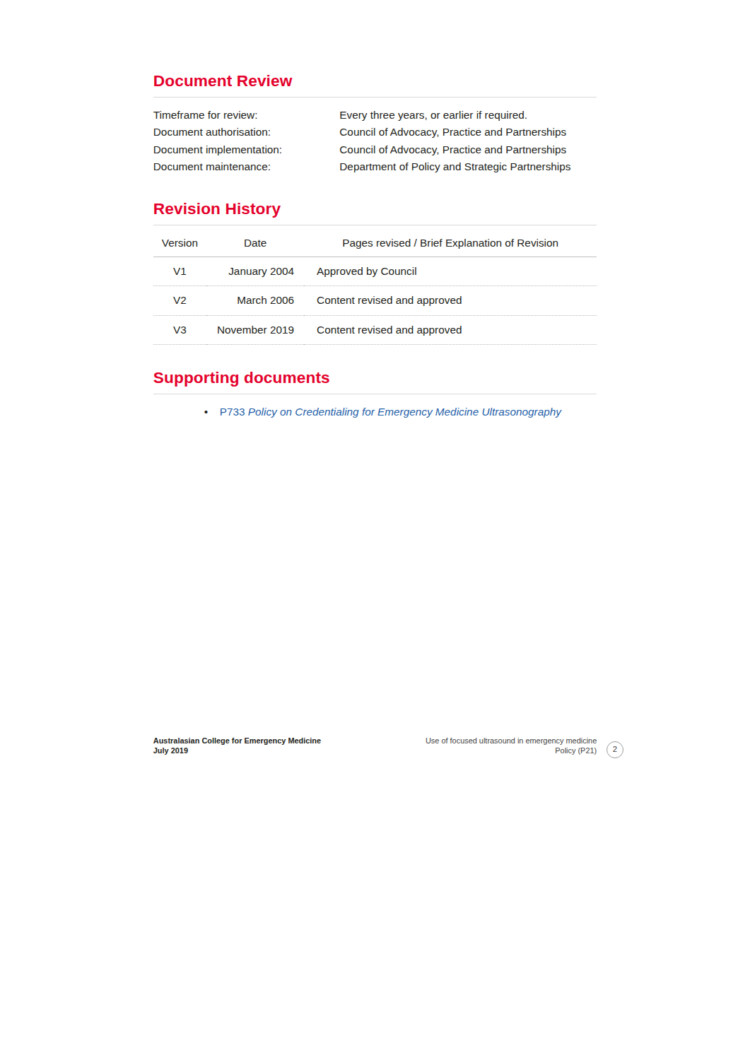Document Review
| Timeframe for review: | Every three years, or earlier if required. |
| Document authorisation: | Council of Advocacy, Practice and Partnerships |
| Document implementation: | Council of Advocacy, Practice and Partnerships |
| Document maintenance: | Department of Policy and Strategic Partnerships |
Revision History
| Version | Date | Pages revised / Brief Explanation of Revision |
| --- | --- | --- |
| V1 | January 2004 | Approved by Council |
| V2 | March 2006 | Content revised and approved |
| V3 | November 2019 | Content revised and approved |
Supporting documents
P733 Policy on Credentialing for Emergency Medicine Ultrasonography
Australasian College for Emergency Medicine
July 2019
Use of focused ultrasound in emergency medicine
Policy (P21)
2